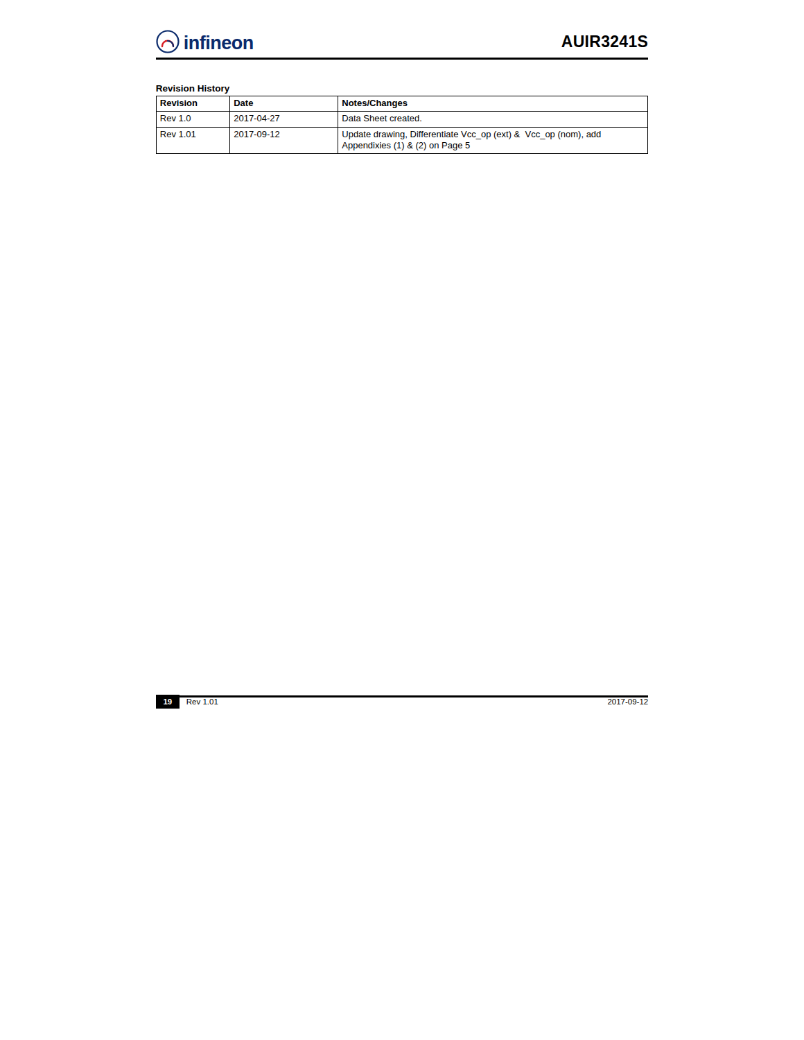infineon
AUIR3241S
Revision History
| Revision | Date | Notes/Changes |
| --- | --- | --- |
| Rev 1.0 | 2017-04-27 | Data Sheet created. |
| Rev 1.01 | 2017-09-12 | Update drawing, Differentiate Vcc_op (ext) & Vcc_op (nom), add Appendixies (1) & (2) on Page 5 |
19
Rev 1.01
2017-09-12